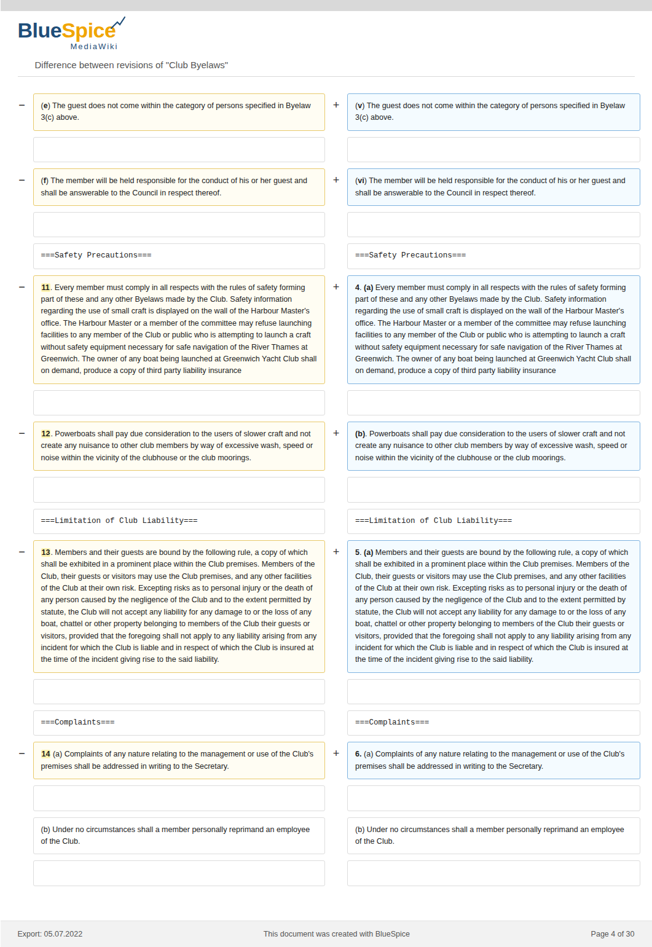Blue Spice
MediaWiki
Difference between revisions of "Club Byelaws"
| − | ( e ) The guest does not come within the category of persons specified in Byelaw 3(c) above. | + | ( v ) The guest does not come within the category of persons specified in Byelaw 3(c) above. |
| − | ( f ) The member will be held responsible for the conduct of his or her guest and shall be answerable to the Council in respect thereof. | + | ( vi ) The member will be held responsible for the conduct of his or her guest and shall be answerable to the Council in respect thereof. |
| | ===Safety Precautions=== | | ===Safety Precautions=== |
| − | 11 . Every member must comply in all respects with the rules of safety forming part of these and any other Byelaws made by the Club. Safety information regarding the use of small craft is displayed on the wall of the Harbour Master's office. The Harbour Master or a member of the committee may refuse launching facilities to any member of the Club or public who is attempting to launch a craft without safety equipment necessary for safe navigation of the River Thames at Greenwich. The owner of any boat being launched at Greenwich Yacht Club shall on demand, produce a copy of third party liability insurance | + | 4 . (a) Every member must comply in all respects with the rules of safety forming part of these and any other Byelaws made by the Club. Safety information regarding the use of small craft is displayed on the wall of the Harbour Master's office. The Harbour Master or a member of the committee may refuse launching facilities to any member of the Club or public who is attempting to launch a craft without safety equipment necessary for safe navigation of the River Thames at Greenwich. The owner of any boat being launched at Greenwich Yacht Club shall on demand, produce a copy of third party liability insurance |
| − | 12 . Powerboats shall pay due consideration to the users of slower craft and not create any nuisance to other club members by way of excessive wash, speed or noise within the vicinity of the clubhouse or the club moorings. | + | (b) . Powerboats shall pay due consideration to the users of slower craft and not create any nuisance to other club members by way of excessive wash, speed or noise within the vicinity of the clubhouse or the club moorings. |
| | ===Limitation of Club Liability=== | | ===Limitation of Club Liability=== |
| − | 13 . Members and their guests are bound by the following rule, a copy of which shall be exhibited in a prominent place within the Club premises. Members of the Club, their guests or visitors may use the Club premises, and any other facilities of the Club at their own risk. Excepting risks as to personal injury or the death of any person caused by the negligence of the Club and to the extent permitted by statute, the Club will not accept any liability for any damage to or the loss of any boat, chattel or other property belonging to members of the Club their guests or visitors, provided that the foregoing shall not apply to any liability arising from any incident for which the Club is liable and in respect of which the Club is insured at the time of the incident giving rise to the said liability. | + | 5 . (a) Members and their guests are bound by the following rule, a copy of which shall be exhibited in a prominent place within the Club premises. Members of the Club, their guests or visitors may use the Club premises, and any other facilities of the Club at their own risk. Excepting risks as to personal injury or the death of any person caused by the negligence of the Club and to the extent permitted by statute, the Club will not accept any liability for any damage to or the loss of any boat, chattel or other property belonging to members of the Club their guests or visitors, provided that the foregoing shall not apply to any liability arising from any incident for which the Club is liable and in respect of which the Club is insured at the time of the incident giving rise to the said liability. |
| | ===Complaints=== | | ===Complaints=== |
| − | 14 (a) Complaints of any nature relating to the management or use of the Club's premises shall be addressed in writing to the Secretary. | + | 6. (a) Complaints of any nature relating to the management or use of the Club's premises shall be addressed in writing to the Secretary. |
| | (b) Under no circumstances shall a member personally reprimand an employee of the Club. | | (b) Under no circumstances shall a member personally reprimand an employee of the Club. |
Export: 05.07.2022
This document was created with BlueSpice
Page 4 of 30